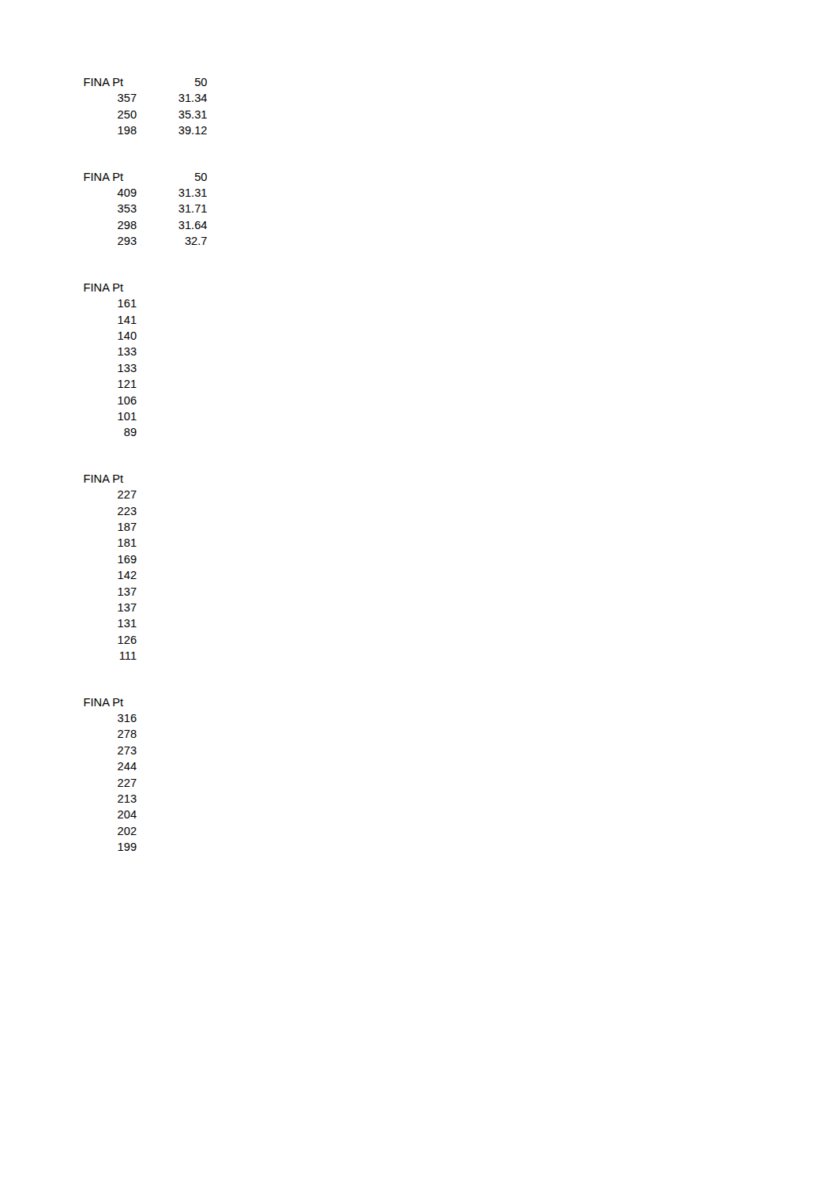| FINA Pt | 50 |
| --- | --- |
| 357 | 31.34 |
| 250 | 35.31 |
| 198 | 39.12 |
| FINA Pt | 50 |
| --- | --- |
| 409 | 31.31 |
| 353 | 31.71 |
| 298 | 31.64 |
| 293 | 32.7 |
| FINA Pt |
| --- |
| 161 |
| 141 |
| 140 |
| 133 |
| 133 |
| 121 |
| 106 |
| 101 |
| 89 |
| FINA Pt |
| --- |
| 227 |
| 223 |
| 187 |
| 181 |
| 169 |
| 142 |
| 137 |
| 137 |
| 131 |
| 126 |
| 111 |
| FINA Pt |
| --- |
| 316 |
| 278 |
| 273 |
| 244 |
| 227 |
| 213 |
| 204 |
| 202 |
| 199 |